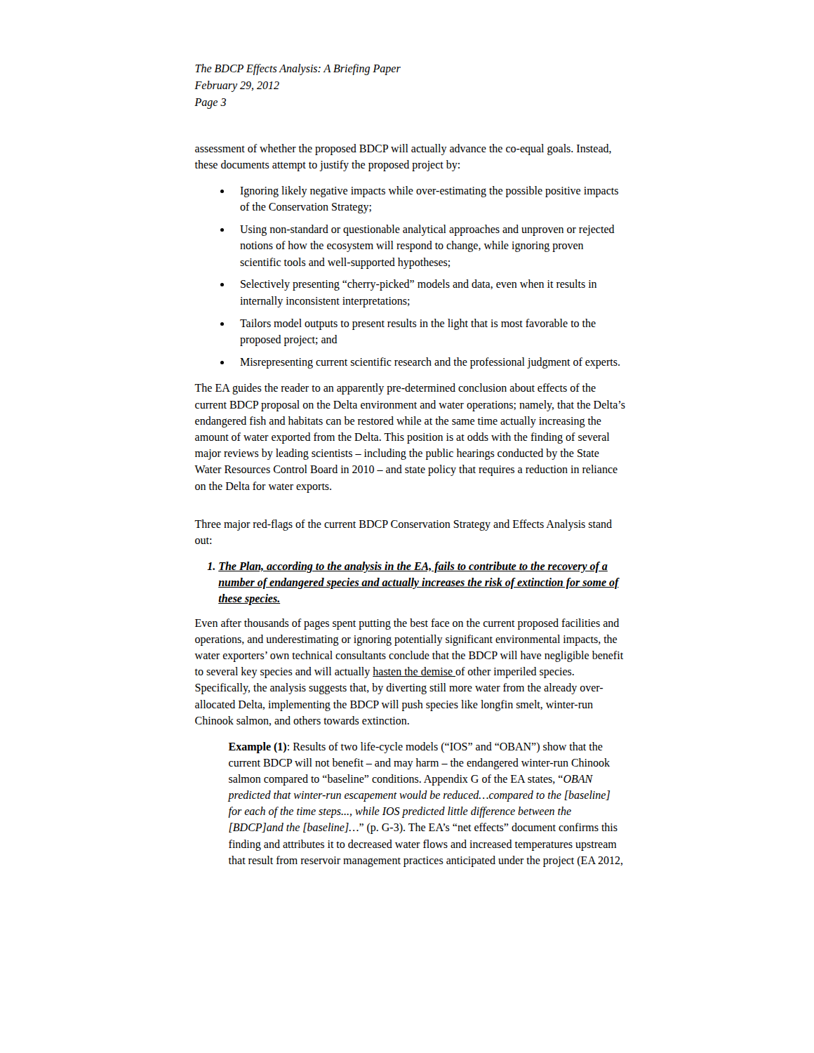The BDCP Effects Analysis: A Briefing Paper
February 29, 2012
Page 3
assessment of whether the proposed BDCP will actually advance the co-equal goals. Instead, these documents attempt to justify the proposed project by:
Ignoring likely negative impacts while over-estimating the possible positive impacts of the Conservation Strategy;
Using non-standard or questionable analytical approaches and unproven or rejected notions of how the ecosystem will respond to change, while ignoring proven scientific tools and well-supported hypotheses;
Selectively presenting “cherry-picked” models and data, even when it results in internally inconsistent interpretations;
Tailors model outputs to present results in the light that is most favorable to the proposed project; and
Misrepresenting current scientific research and the professional judgment of experts.
The EA guides the reader to an apparently pre-determined conclusion about effects of the current BDCP proposal on the Delta environment and water operations; namely, that the Delta’s endangered fish and habitats can be restored while at the same time actually increasing the amount of water exported from the Delta. This position is at odds with the finding of several major reviews by leading scientists – including the public hearings conducted by the State Water Resources Control Board in 2010 – and state policy that requires a reduction in reliance on the Delta for water exports.
Three major red-flags of the current BDCP Conservation Strategy and Effects Analysis stand out:
The Plan, according to the analysis in the EA, fails to contribute to the recovery of a number of endangered species and actually increases the risk of extinction for some of these species.
Even after thousands of pages spent putting the best face on the current proposed facilities and operations, and underestimating or ignoring potentially significant environmental impacts, the water exporters’ own technical consultants conclude that the BDCP will have negligible benefit to several key species and will actually hasten the demise of other imperiled species. Specifically, the analysis suggests that, by diverting still more water from the already over-allocated Delta, implementing the BDCP will push species like longfin smelt, winter-run Chinook salmon, and others towards extinction.
Example (1): Results of two life-cycle models (“IOS” and “OBAN”) show that the current BDCP will not benefit – and may harm – the endangered winter-run Chinook salmon compared to “baseline” conditions. Appendix G of the EA states, “OBAN predicted that winter-run escapement would be reduced…compared to the [baseline] for each of the time steps..., while IOS predicted little difference between the [BDCP]and the [baseline]…” (p. G-3). The EA’s “net effects” document confirms this finding and attributes it to decreased water flows and increased temperatures upstream that result from reservoir management practices anticipated under the project (EA 2012,